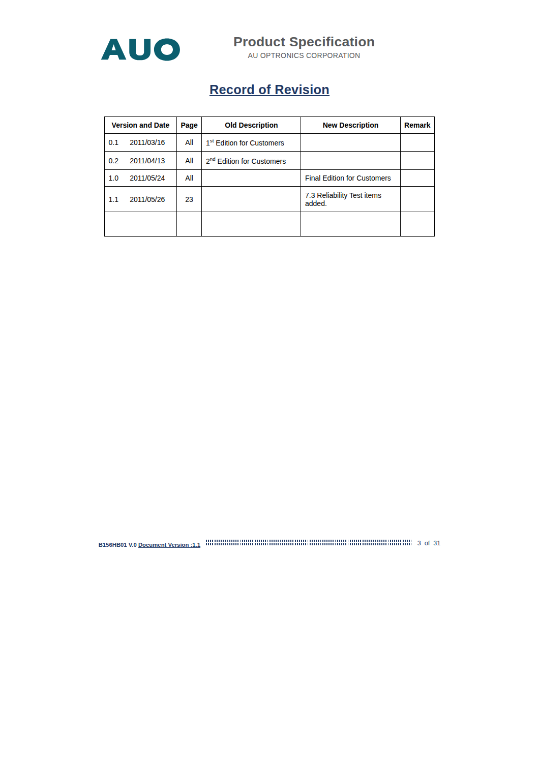Product Specification
AU OPTRONICS CORPORATION
Record of Revision
| Version and Date | Page | Old Description | New Description | Remark |
| --- | --- | --- | --- | --- |
| 0.1 2011/03/16 | All | 1 st Edition for Customers | | |
| 0.2 2011/04/13 | All | 2 nd Edition for Customers | | |
| 1.0 2011/05/24 | All | | Final Edition for Customers | |
| 1.1 2011/05/26 | 23 | | 7.3 Reliability Test items added. | |
B156HB01 V.0 Document Version :1.1
3 of 31